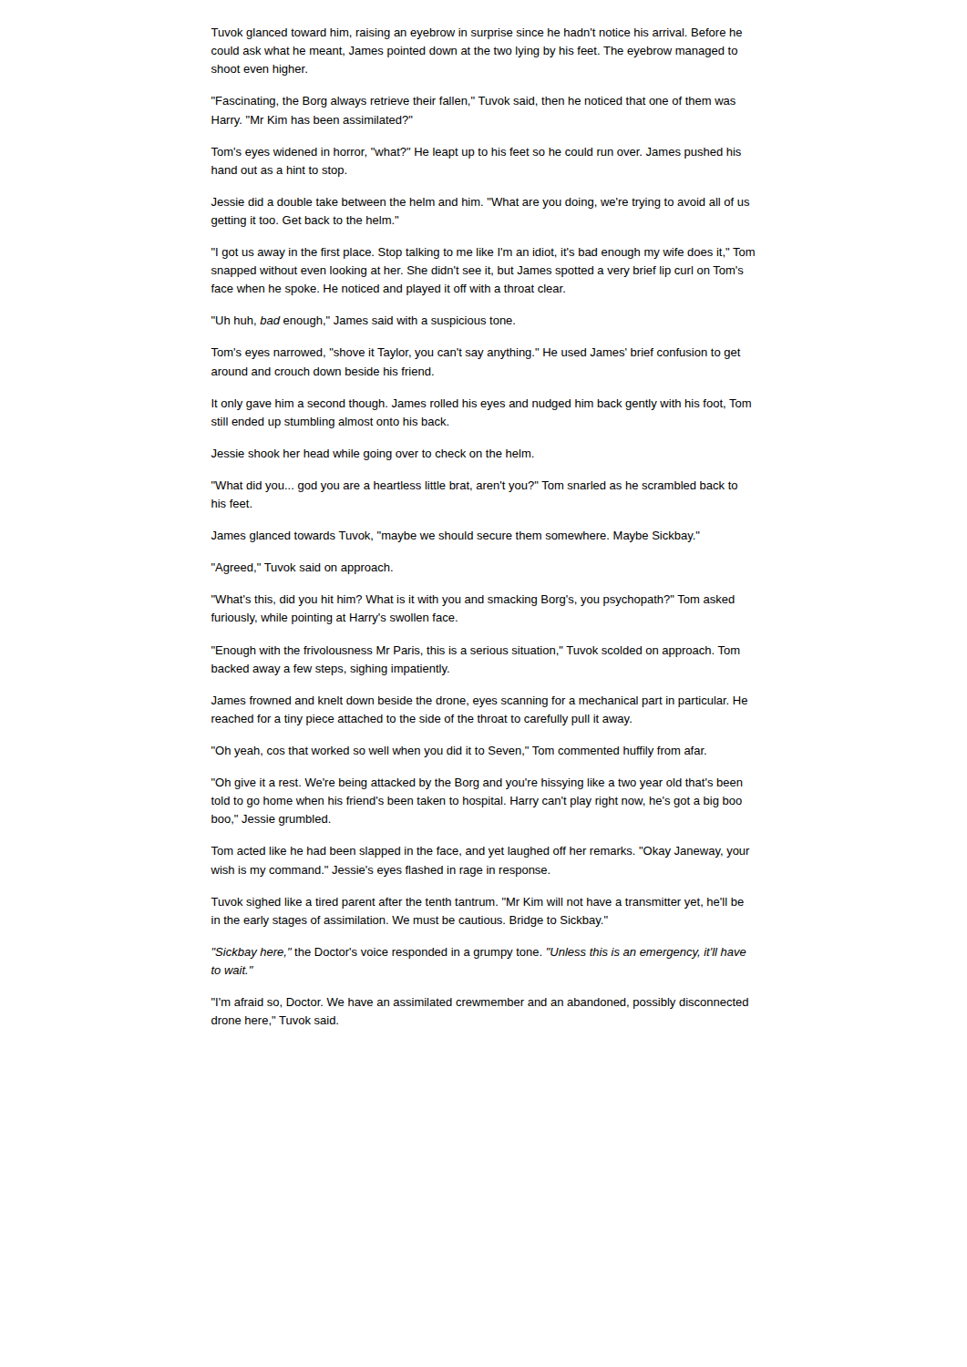Tuvok glanced toward him, raising an eyebrow in surprise since he hadn't notice his arrival. Before he could ask what he meant, James pointed down at the two lying by his feet. The eyebrow managed to shoot even higher.
"Fascinating, the Borg always retrieve their fallen," Tuvok said, then he noticed that one of them was Harry. "Mr Kim has been assimilated?"
Tom's eyes widened in horror, "what?" He leapt up to his feet so he could run over. James pushed his hand out as a hint to stop.
Jessie did a double take between the helm and him. "What are you doing, we're trying to avoid all of us getting it too. Get back to the helm."
"I got us away in the first place. Stop talking to me like I'm an idiot, it's bad enough my wife does it," Tom snapped without even looking at her. She didn't see it, but James spotted a very brief lip curl on Tom's face when he spoke. He noticed and played it off with a throat clear.
"Uh huh, bad enough," James said with a suspicious tone.
Tom's eyes narrowed, "shove it Taylor, you can't say anything." He used James' brief confusion to get around and crouch down beside his friend.
It only gave him a second though. James rolled his eyes and nudged him back gently with his foot, Tom still ended up stumbling almost onto his back.
Jessie shook her head while going over to check on the helm.
"What did you... god you are a heartless little brat, aren't you?" Tom snarled as he scrambled back to his feet.
James glanced towards Tuvok, "maybe we should secure them somewhere. Maybe Sickbay."
"Agreed," Tuvok said on approach.
"What's this, did you hit him? What is it with you and smacking Borg's, you psychopath?" Tom asked furiously, while pointing at Harry's swollen face.
"Enough with the frivolousness Mr Paris, this is a serious situation," Tuvok scolded on approach. Tom backed away a few steps, sighing impatiently.
James frowned and knelt down beside the drone, eyes scanning for a mechanical part in particular. He reached for a tiny piece attached to the side of the throat to carefully pull it away.
"Oh yeah, cos that worked so well when you did it to Seven," Tom commented huffily from afar.
"Oh give it a rest. We're being attacked by the Borg and you're hissying like a two year old that's been told to go home when his friend's been taken to hospital. Harry can't play right now, he's got a big boo boo," Jessie grumbled.
Tom acted like he had been slapped in the face, and yet laughed off her remarks. "Okay Janeway, your wish is my command." Jessie's eyes flashed in rage in response.
Tuvok sighed like a tired parent after the tenth tantrum. "Mr Kim will not have a transmitter yet, he'll be in the early stages of assimilation. We must be cautious. Bridge to Sickbay."
"Sickbay here," the Doctor's voice responded in a grumpy tone. "Unless this is an emergency, it'll have to wait."
"I'm afraid so, Doctor. We have an assimilated crewmember and an abandoned, possibly disconnected drone here," Tuvok said.